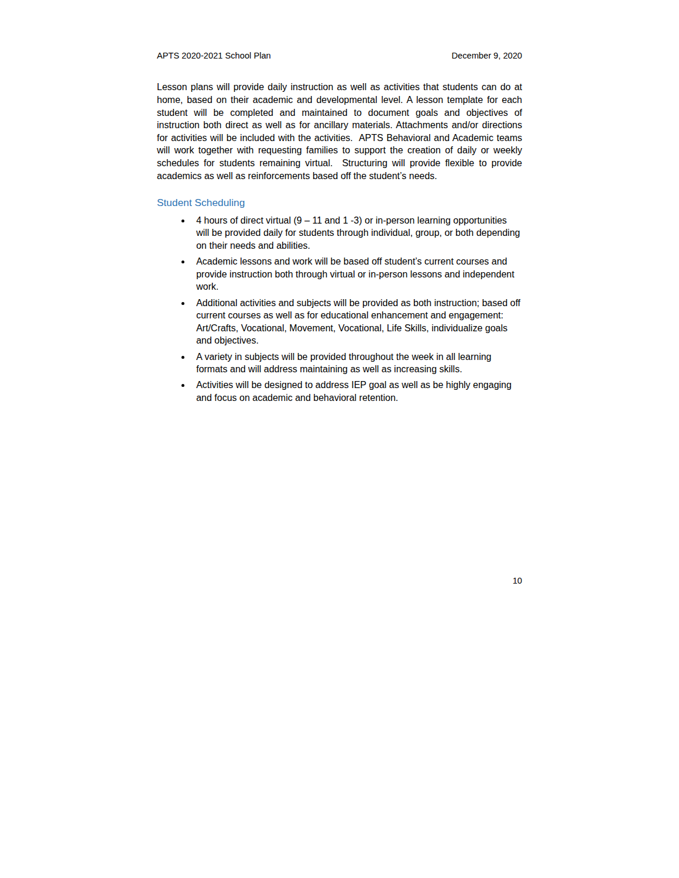APTS 2020-2021 School Plan December 9, 2020
Lesson plans will provide daily instruction as well as activities that students can do at home, based on their academic and developmental level. A lesson template for each student will be completed and maintained to document goals and objectives of instruction both direct as well as for ancillary materials. Attachments and/or directions for activities will be included with the activities. APTS Behavioral and Academic teams will work together with requesting families to support the creation of daily or weekly schedules for students remaining virtual. Structuring will provide flexible to provide academics as well as reinforcements based off the student’s needs.
Student Scheduling
4 hours of direct virtual (9 – 11 and 1 -3) or in-person learning opportunities will be provided daily for students through individual, group, or both depending on their needs and abilities.
Academic lessons and work will be based off student’s current courses and provide instruction both through virtual or in-person lessons and independent work.
Additional activities and subjects will be provided as both instruction; based off current courses as well as for educational enhancement and engagement: Art/Crafts, Vocational, Movement, Vocational, Life Skills, individualize goals and objectives.
A variety in subjects will be provided throughout the week in all learning formats and will address maintaining as well as increasing skills.
Activities will be designed to address IEP goal as well as be highly engaging and focus on academic and behavioral retention.
10